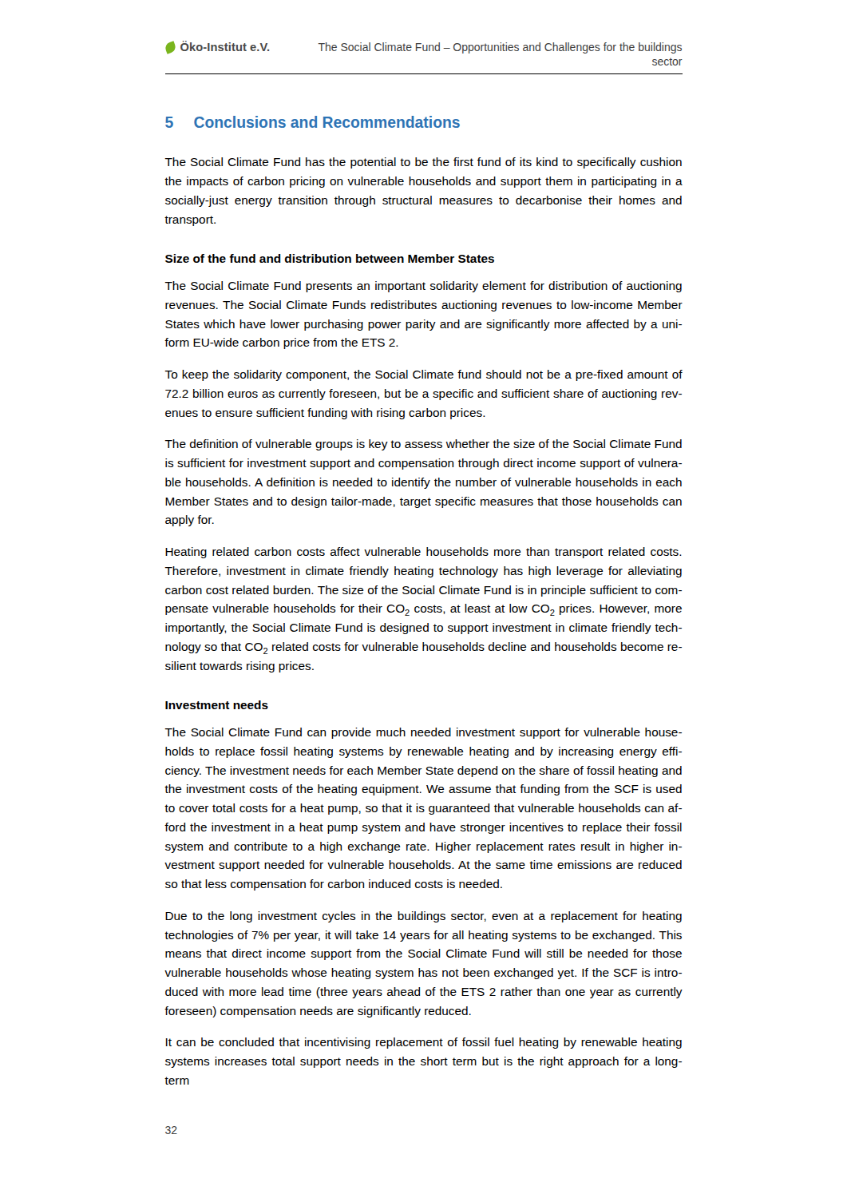Öko-Institut e.V.
The Social Climate Fund – Opportunities and Challenges for the buildings sector
5 Conclusions and Recommendations
The Social Climate Fund has the potential to be the first fund of its kind to specifically cushion the impacts of carbon pricing on vulnerable households and support them in participating in a socially-just energy transition through structural measures to decarbonise their homes and transport.
Size of the fund and distribution between Member States
The Social Climate Fund presents an important solidarity element for distribution of auctioning revenues. The Social Climate Funds redistributes auctioning revenues to low-income Member States which have lower purchasing power parity and are significantly more affected by a uniform EU-wide carbon price from the ETS 2.
To keep the solidarity component, the Social Climate fund should not be a pre-fixed amount of 72.2 billion euros as currently foreseen, but be a specific and sufficient share of auctioning revenues to ensure sufficient funding with rising carbon prices.
The definition of vulnerable groups is key to assess whether the size of the Social Climate Fund is sufficient for investment support and compensation through direct income support of vulnerable households. A definition is needed to identify the number of vulnerable households in each Member States and to design tailor-made, target specific measures that those households can apply for.
Heating related carbon costs affect vulnerable households more than transport related costs. Therefore, investment in climate friendly heating technology has high leverage for alleviating carbon cost related burden. The size of the Social Climate Fund is in principle sufficient to compensate vulnerable households for their CO2 costs, at least at low CO2 prices. However, more importantly, the Social Climate Fund is designed to support investment in climate friendly technology so that CO2 related costs for vulnerable households decline and households become resilient towards rising prices.
Investment needs
The Social Climate Fund can provide much needed investment support for vulnerable households to replace fossil heating systems by renewable heating and by increasing energy efficiency. The investment needs for each Member State depend on the share of fossil heating and the investment costs of the heating equipment. We assume that funding from the SCF is used to cover total costs for a heat pump, so that it is guaranteed that vulnerable households can afford the investment in a heat pump system and have stronger incentives to replace their fossil system and contribute to a high exchange rate. Higher replacement rates result in higher investment support needed for vulnerable households. At the same time emissions are reduced so that less compensation for carbon induced costs is needed.
Due to the long investment cycles in the buildings sector, even at a replacement for heating technologies of 7% per year, it will take 14 years for all heating systems to be exchanged. This means that direct income support from the Social Climate Fund will still be needed for those vulnerable households whose heating system has not been exchanged yet. If the SCF is introduced with more lead time (three years ahead of the ETS 2 rather than one year as currently foreseen) compensation needs are significantly reduced.
It can be concluded that incentivising replacement of fossil fuel heating by renewable heating systems increases total support needs in the short term but is the right approach for a long-term
32